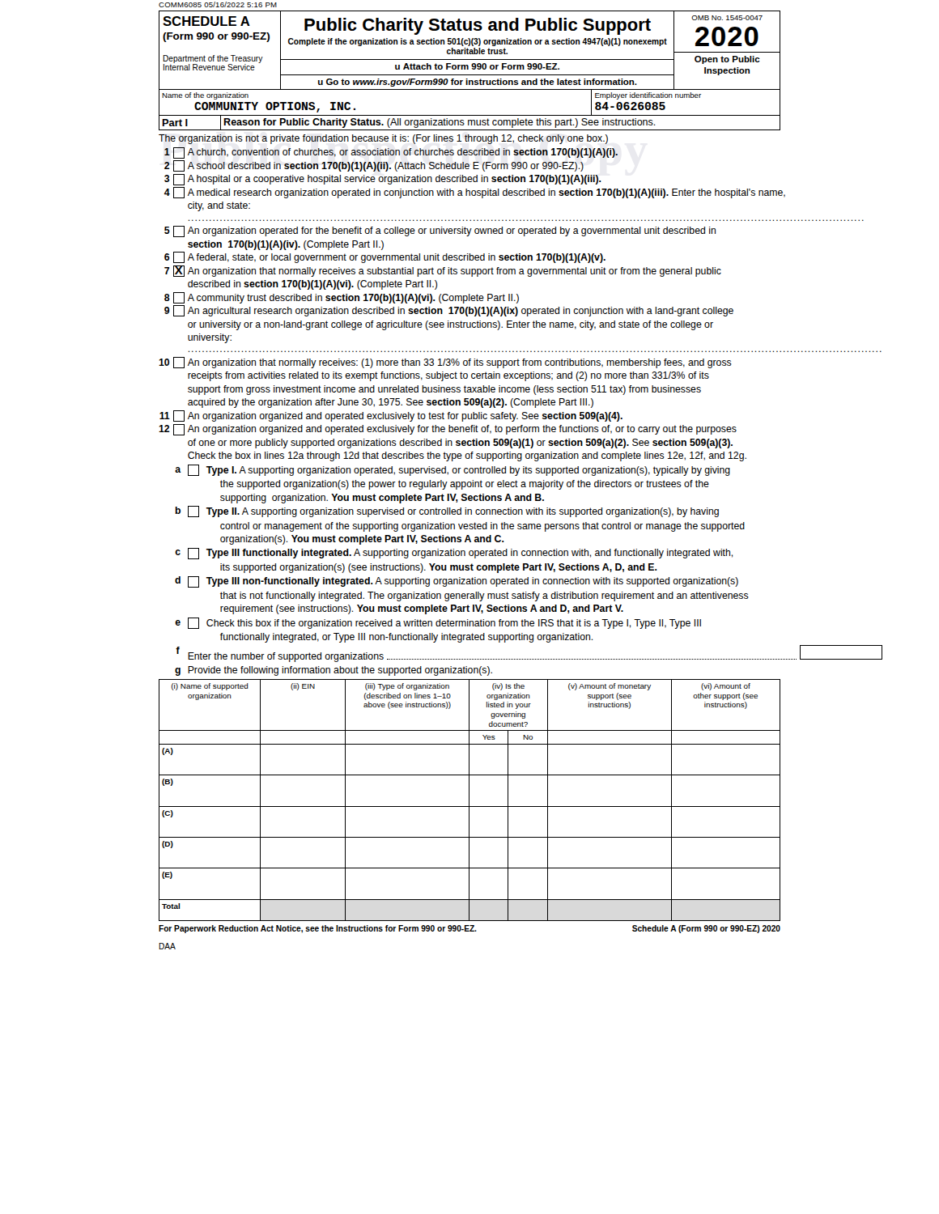COMM6085 05/16/2022 5:16 PM
Public Inspection Copy
| SCHEDULE A (Form 990 or 990-EZ) Department of the Treasury Internal Revenue Service | Public Charity Status and Public Support Complete if the organization is a section 501(c)(3) organization or a section 4947(a)(1) nonexempt charitable trust. u Attach to Form 990 or Form 990-EZ. u Go to www.irs.gov/Form990 for instructions and the latest information. | OMB No. 1545-0047 2020 Open to Public Inspection |
| Name of the organization COMMUNITY OPTIONS, INC. | Employer identification number 84-0626085 |
| Part I | Reason for Public Charity Status. (All organizations must complete this part.) See instructions. |
The organization is not a private foundation because it is: (For lines 1 through 12, check only one box.)
| 1 | | A church, convention of churches, or association of churches described in section 170(b)(1)(A)(i). |
| 2 | | A school described in section 170(b)(1)(A)(ii). (Attach Schedule E (Form 990 or 990-EZ).) |
| 3 | | A hospital or a cooperative hospital service organization described in section 170(b)(1)(A)(iii). |
| 4 | | A medical research organization operated in conjunction with a hospital described in section 170(b)(1)(A)(iii). Enter the hospital's name, |
| | | city, and state: .............................................................................................................................................................................................. |
| 5 | | An organization operated for the benefit of a college or university owned or operated by a governmental unit described in |
| | | section 170(b)(1)(A)(iv). (Complete Part II.) |
| 6 | | A federal, state, or local government or governmental unit described in section 170(b)(1)(A)(v). |
| 7 | | An organization that normally receives a substantial part of its support from a governmental unit or from the general public |
| | | described in section 170(b)(1)(A)(vi). (Complete Part II.) |
| 8 | | A community trust described in section 170(b)(1)(A)(vi). (Complete Part II.) |
| 9 | | An agricultural research organization described in section 170(b)(1)(A)(ix) operated in conjunction with a land-grant college |
| | | or university or a non-land-grant college of agriculture (see instructions). Enter the name, city, and state of the college or |
| | | university: ................................................................................................................................................................................................... |
| 10 | | An organization that normally receives: (1) more than 33 1/3% of its support from contributions, membership fees, and gross |
| | | receipts from activities related to its exempt functions, subject to certain exceptions; and (2) no more than 331/3% of its |
| | | support from gross investment income and unrelated business taxable income (less section 511 tax) from businesses |
| | | acquired by the organization after June 30, 1975. See section 509(a)(2). (Complete Part III.) |
| 11 | | An organization organized and operated exclusively to test for public safety. See section 509(a)(4). |
| 12 | | An organization organized and operated exclusively for the benefit of, to perform the functions of, or to carry out the purposes |
| | | of one or more publicly supported organizations described in section 509(a)(1) or section 509(a)(2). See section 509(a)(3). |
| | | Check the box in lines 12a through 12d that describes the type of supporting organization and complete lines 12e, 12f, and 12g. |
| | a | / / Type I. A supporting organization operated, supervised, or controlled by its supported organization(s), typically by giving / |
| | | the supported organization(s) the power to regularly appoint or elect a majority of the directors or trustees of the |
| | | supporting organization. You must complete Part IV, Sections A and B. |
| | b | / / Type II. A supporting organization supervised or controlled in connection with its supported organization(s), by having / |
| | | control or management of the supporting organization vested in the same persons that control or manage the supported |
| | | organization(s). You must complete Part IV, Sections A and C. |
| | c | / / Type III functionally integrated. A supporting organization operated in connection with, and functionally integrated with, / |
| | | its supported organization(s) (see instructions). You must complete Part IV, Sections A, D, and E. |
| | d | / / Type III non-functionally integrated. A supporting organization operated in connection with its supported organization(s) / |
| | | that is not functionally integrated. The organization generally must satisfy a distribution requirement and an attentiveness |
| | | requirement (see instructions). You must complete Part IV, Sections A and D, and Part V. |
| | e | / / Check this box if the organization received a written determination from the IRS that it is a Type I, Type II, Type III / |
| | | functionally integrated, or Type III non-functionally integrated supporting organization. |
| | f | Enter the number of supported organizations |
| | g | Provide the following information about the supported organization(s). |
| (i) Name of supported organization | (ii) EIN | (iii) Type of organization (described on lines 1–10 above (see instructions)) | (iv) Is the organization listed in your governing document? | (v) Amount of monetary support (see instructions) | (vi) Amount of other support (see instructions) |
| --- | --- | --- | --- | --- | --- |
| | | | Yes | No | | |
| (A) | | | | | | |
| (B) | | | | | | |
| (C) | | | | | | |
| (D) | | | | | | |
| (E) | | | | | | |
| Total | | | | | | |
For Paperwork Reduction Act Notice, see the Instructions for Form 990 or 990-EZ.
Schedule A (Form 990 or 990-EZ) 2020
DAA